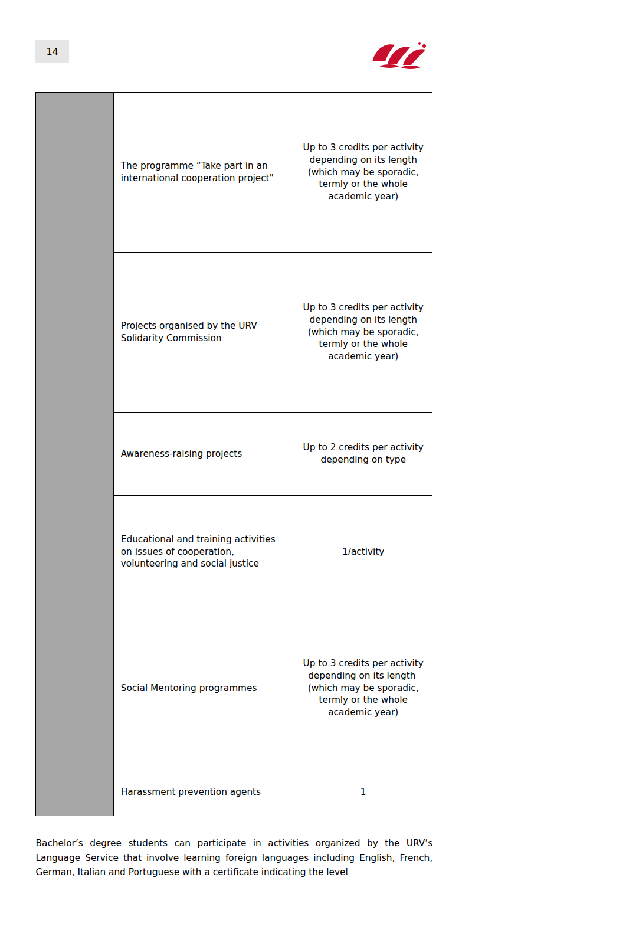14
| | The programme “Take part in an international cooperation project" | Up to 3 credits per activity depending on its length (which may be sporadic, termly or the whole academic year) |
| Projects organised by the URV Solidarity Commission | Up to 3 credits per activity depending on its length (which may be sporadic, termly or the whole academic year) |
| Awareness-raising projects | Up to 2 credits per activity depending on type |
| Educational and training activities on issues of cooperation, volunteering and social justice | 1/activity |
| Social Mentoring programmes | Up to 3 credits per activity depending on its length (which may be sporadic, termly or the whole academic year) |
| Harassment prevention agents | 1 |
Bachelor’s degree students can participate in activities organized by the URV’s Language Service that involve learning foreign languages including English, French, German, Italian and Portuguese with a certificate indicating the level